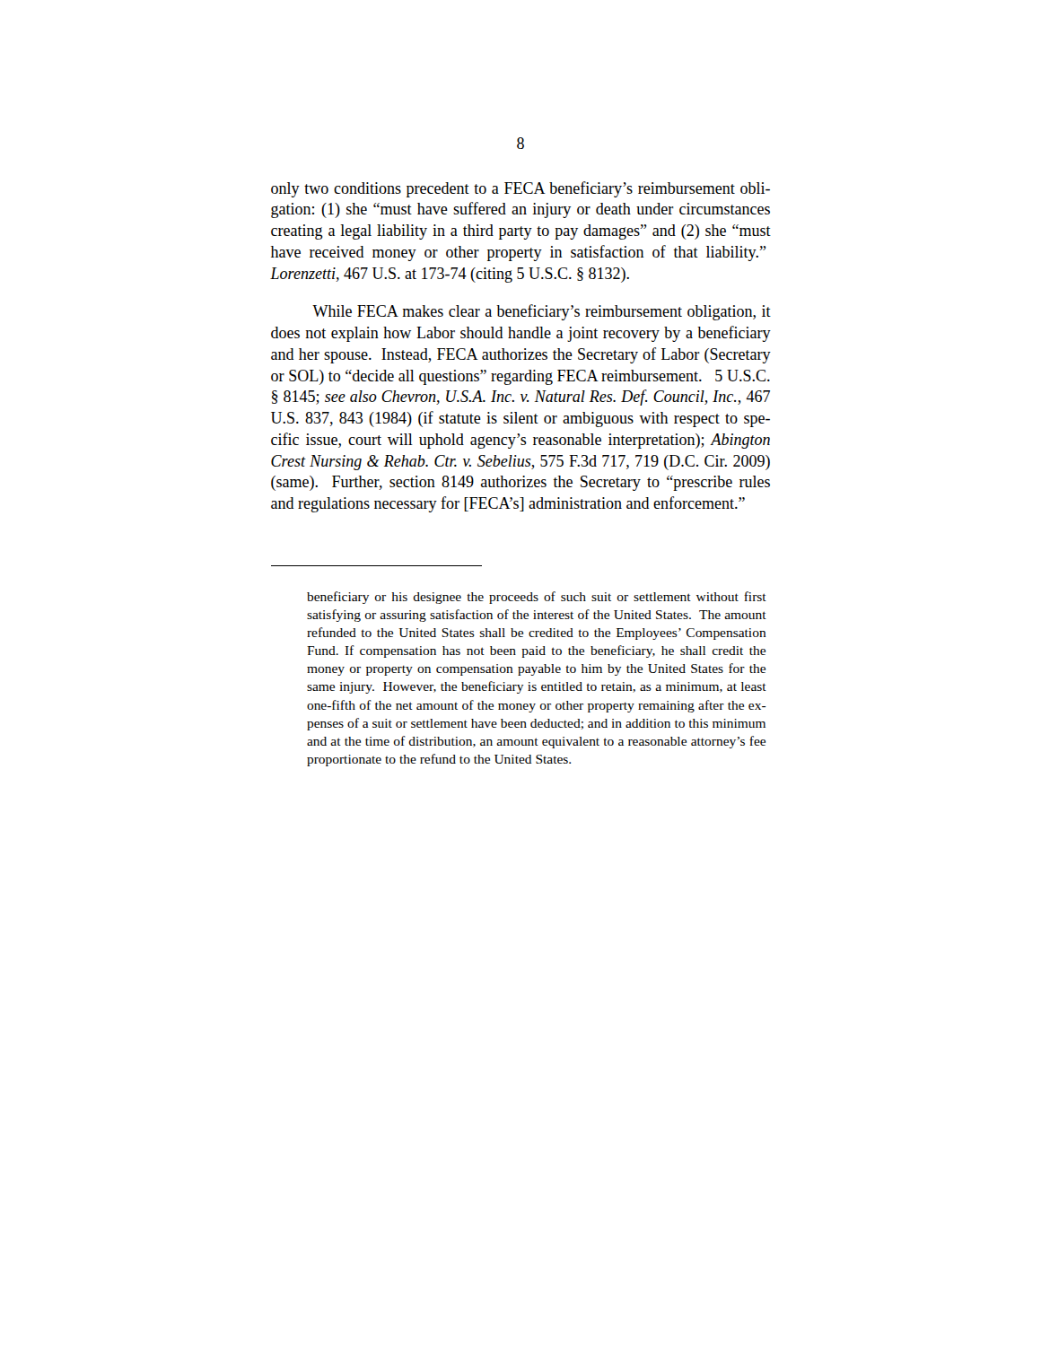8
only two conditions precedent to a FECA beneficiary’s reimbursement obligation: (1) she “must have suffered an injury or death under circumstances creating a legal liability in a third party to pay damages” and (2) she “must have received money or other property in satisfaction of that liability.” Lorenzetti, 467 U.S. at 173-74 (citing 5 U.S.C. § 8132).
While FECA makes clear a beneficiary’s reimbursement obligation, it does not explain how Labor should handle a joint recovery by a beneficiary and her spouse. Instead, FECA authorizes the Secretary of Labor (Secretary or SOL) to “decide all questions” regarding FECA reimbursement. 5 U.S.C. § 8145; see also Chevron, U.S.A. Inc. v. Natural Res. Def. Council, Inc., 467 U.S. 837, 843 (1984) (if statute is silent or ambiguous with respect to specific issue, court will uphold agency’s reasonable interpretation); Abington Crest Nursing & Rehab. Ctr. v. Sebelius, 575 F.3d 717, 719 (D.C. Cir. 2009) (same). Further, section 8149 authorizes the Secretary to “prescribe rules and regulations necessary for [FECA’s] administration and enforcement.”
beneficiary or his designee the proceeds of such suit or settlement without first satisfying or assuring satisfaction of the interest of the United States. The amount refunded to the United States shall be credited to the Employees’ Compensation Fund. If compensation has not been paid to the beneficiary, he shall credit the money or property on compensation payable to him by the United States for the same injury. However, the beneficiary is entitled to retain, as a minimum, at least one-fifth of the net amount of the money or other property remaining after the expenses of a suit or settlement have been deducted; and in addition to this minimum and at the time of distribution, an amount equivalent to a reasonable attorney’s fee proportionate to the refund to the United States.